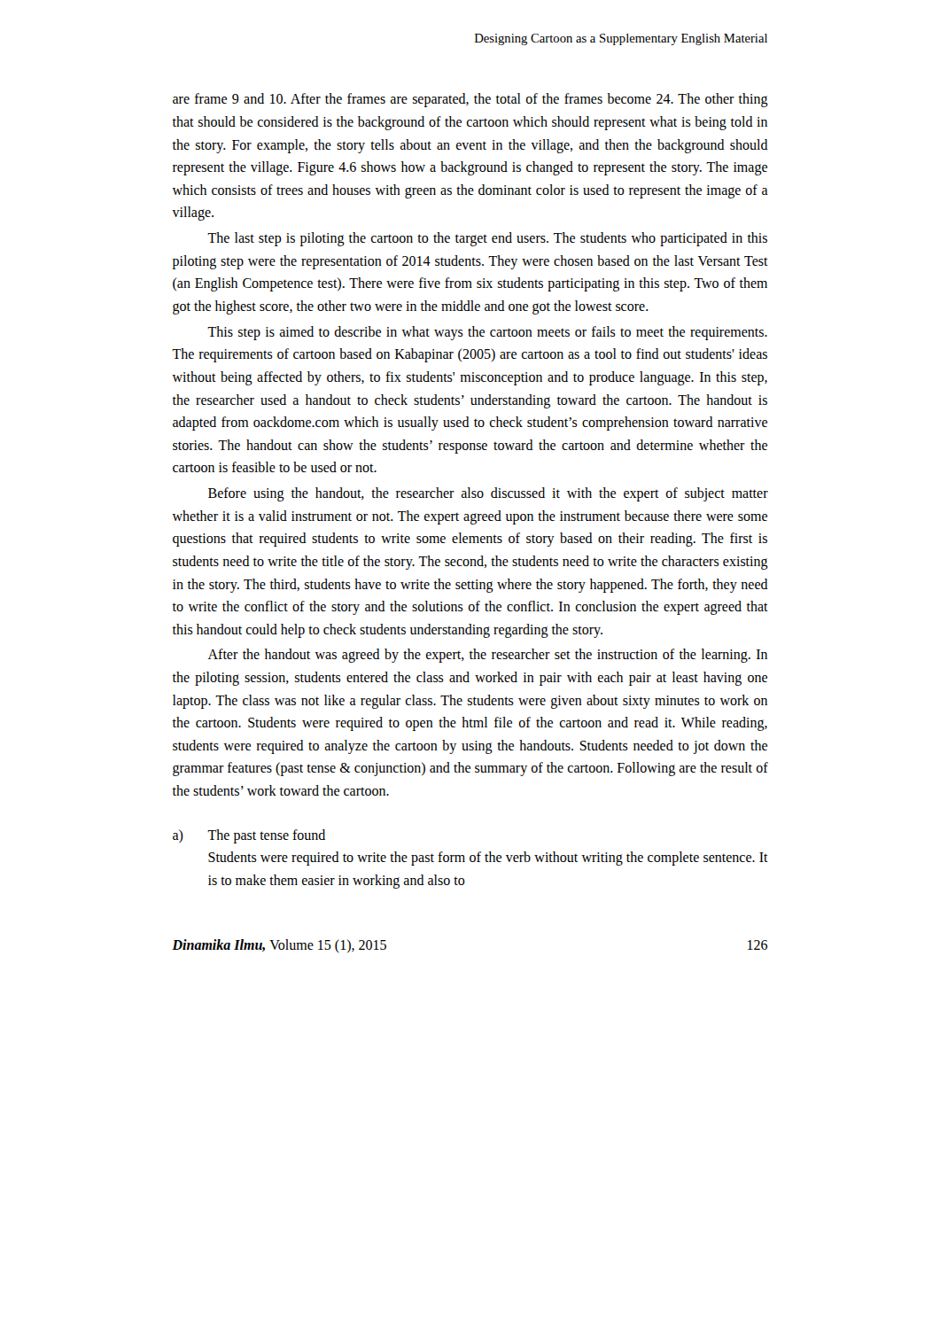Designing Cartoon as a Supplementary English Material
are frame 9 and 10. After the frames are separated, the total of the frames become 24. The other thing that should be considered is the background of the cartoon which should represent what is being told in the story. For example, the story tells about an event in the village, and then the background should represent the village. Figure 4.6 shows how a background is changed to represent the story. The image which consists of trees and houses with green as the dominant color is used to represent the image of a village.
The last step is piloting the cartoon to the target end users. The students who participated in this piloting step were the representation of 2014 students. They were chosen based on the last Versant Test (an English Competence test). There were five from six students participating in this step. Two of them got the highest score, the other two were in the middle and one got the lowest score.
This step is aimed to describe in what ways the cartoon meets or fails to meet the requirements. The requirements of cartoon based on Kabapinar (2005) are cartoon as a tool to find out students' ideas without being affected by others, to fix students' misconception and to produce language. In this step, the researcher used a handout to check students’ understanding toward the cartoon. The handout is adapted from oackdome.com which is usually used to check student’s comprehension toward narrative stories. The handout can show the students’ response toward the cartoon and determine whether the cartoon is feasible to be used or not.
Before using the handout, the researcher also discussed it with the expert of subject matter whether it is a valid instrument or not. The expert agreed upon the instrument because there were some questions that required students to write some elements of story based on their reading. The first is students need to write the title of the story. The second, the students need to write the characters existing in the story. The third, students have to write the setting where the story happened. The forth, they need to write the conflict of the story and the solutions of the conflict. In conclusion the expert agreed that this handout could help to check students understanding regarding the story.
After the handout was agreed by the expert, the researcher set the instruction of the learning. In the piloting session, students entered the class and worked in pair with each pair at least having one laptop. The class was not like a regular class. The students were given about sixty minutes to work on the cartoon. Students were required to open the html file of the cartoon and read it. While reading, students were required to analyze the cartoon by using the handouts. Students needed to jot down the grammar features (past tense & conjunction) and the summary of the cartoon. Following are the result of the students’ work toward the cartoon.
a) The past tense found
Students were required to write the past form of the verb without writing the complete sentence. It is to make them easier in working and also to
Dinamika Ilmu, Volume 15 (1), 2015 126